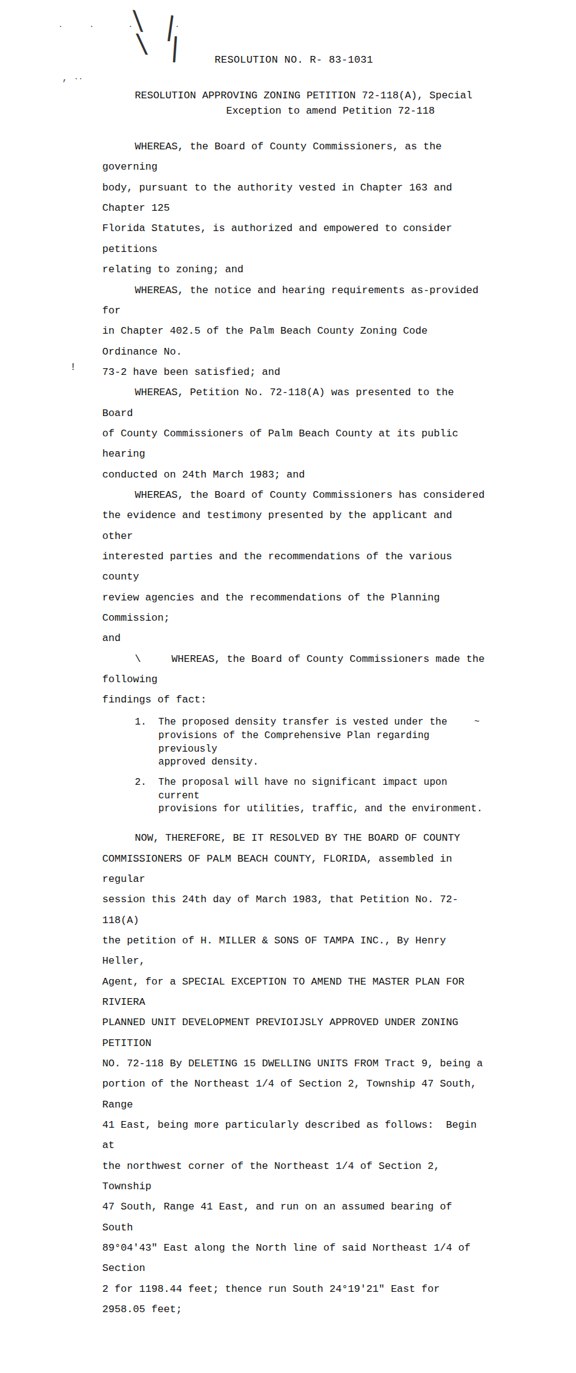. . . .
\ |
\ |
,
··
!
RESOLUTION NO. R- 83-1031
RESOLUTION APPROVING ZONING PETITION 72-118(A), Special
Exception to amend Petition 72-118
WHEREAS, the Board of County Commissioners, as the governing
body, pursuant to the authority vested in Chapter 163 and Chapter 125
Florida Statutes, is authorized and empowered to consider petitions
relating to zoning; and
WHEREAS, the notice and hearing requirements as-provided for
in Chapter 402.5 of the Palm Beach County Zoning Code Ordinance No.
73-2 have been satisfied; and
WHEREAS, Petition No. 72-118(A) was presented to the Board
of County Commissioners of Palm Beach County at its public hearing
conducted on 24th March 1983; and
WHEREAS, the Board of County Commissioners has considered
the evidence and testimony presented by the applicant and other
interested parties and the recommendations of the various county
review agencies and the recommendations of the Planning Commission;
and
\ WHEREAS, the Board of County Commissioners made the following
findings of fact:
The proposed density transfer is vested under the ~
provisions of the Comprehensive Plan regarding previously
approved density.
The proposal will have no significant impact upon current
provisions for utilities, traffic, and the environment.
NOW, THEREFORE, BE IT RESOLVED BY THE BOARD OF COUNTY
COMMISSIONERS OF PALM BEACH COUNTY, FLORIDA, assembled in regular
session this 24th day of March 1983, that Petition No. 72-118(A)
the petition of H. MILLER & SONS OF TAMPA INC., By Henry Heller,
Agent, for a SPECIAL EXCEPTION TO AMEND THE MASTER PLAN FOR RIVIERA
PLANNED UNIT DEVELOPMENT PREVIOIJSLY APPROVED UNDER ZONING PETITION
NO. 72-118 By DELETING 15 DWELLING UNITS FROM Tract 9, being a
portion of the Northeast 1/4 of Section 2, Township 47 South, Range
41 East, being more particularly described as follows: Begin at
the northwest corner of the Northeast 1/4 of Section 2, Township
47 South, Range 41 East, and run on an assumed bearing of South
89°04'43" East along the North line of said Northeast 1/4 of Section
2 for 1198.44 feet; thence run South 24°19'21" East for 2958.05 feet;